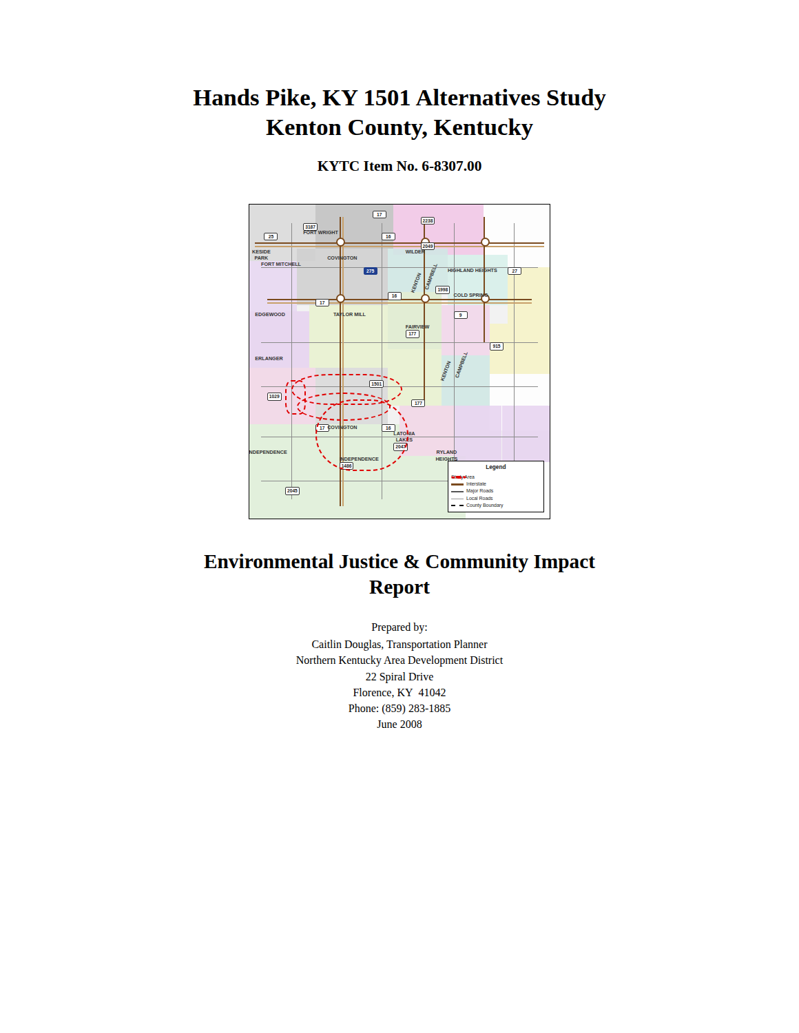Hands Pike, KY 1501 Alternatives Study
Kenton County, Kentucky
KYTC Item No. 6-8307.00
17
2238
25
3187
16
2049
275
27
1998
16
17
9
177
915
1501
1029
177
17
16
2047
1486
2045
KESIDE
PARK
FORT WRIGHT
FORT MITCHELL
COVINGTON
WILDER
HIGHLAND HEIGHTS
COLD SPRING
EDGEWOOD
TAYLOR MILL
FAIRVIEW
ERLANGER
COVINGTON
LATONIA
LAKES
NDEPENDENCE
INDEPENDENCE
RYLAND
HEIGHTS
CAMPBELL
KENTON
CAMPBELL
KENTON
Legend
Study Area
Interstate
Major Roads
Local Roads
County Boundary
Environmental Justice & Community Impact
Report
Prepared by:
Caitlin Douglas, Transportation Planner
Northern Kentucky Area Development District
22 Spiral Drive
Florence, KY 41042
Phone: (859) 283-1885
June 2008